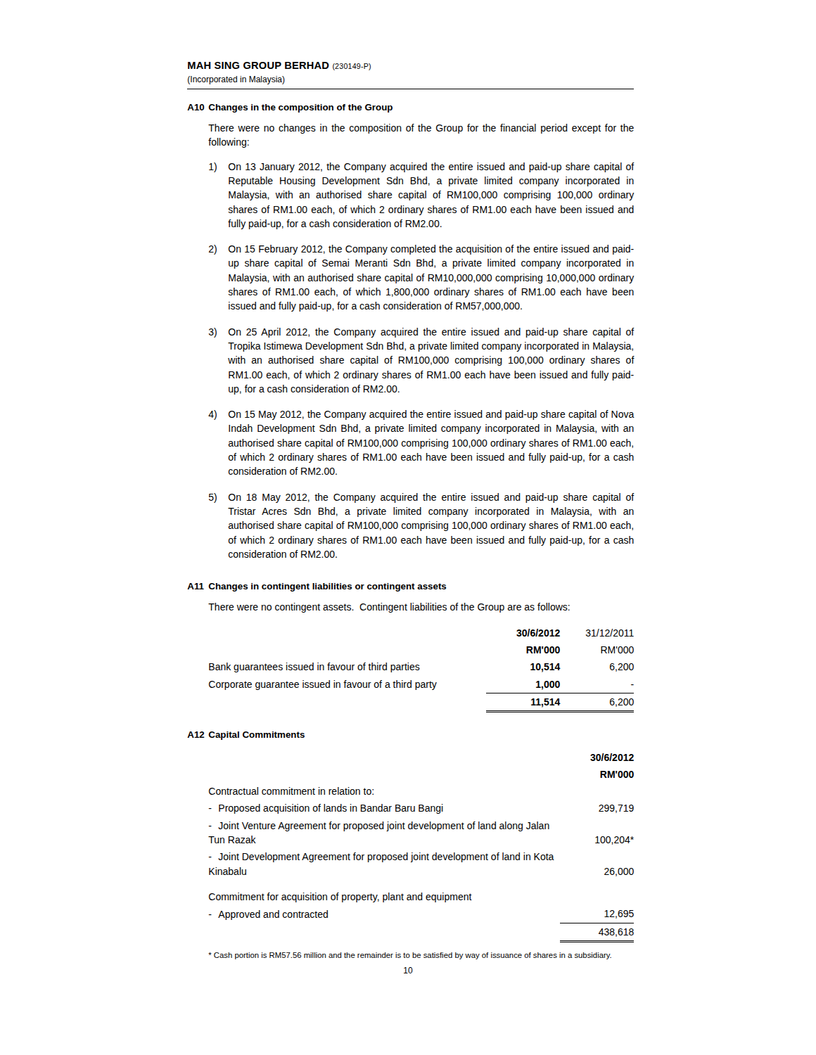MAH SING GROUP BERHAD (230149-P)
(Incorporated in Malaysia)
A10
Changes in the composition of the Group
There were no changes in the composition of the Group for the financial period except for the following:
1)
On 13 January 2012, the Company acquired the entire issued and paid-up share capital of Reputable Housing Development Sdn Bhd, a private limited company incorporated in Malaysia, with an authorised share capital of RM100,000 comprising 100,000 ordinary shares of RM1.00 each, of which 2 ordinary shares of RM1.00 each have been issued and fully paid-up, for a cash consideration of RM2.00.
2)
On 15 February 2012, the Company completed the acquisition of the entire issued and paid-up share capital of Semai Meranti Sdn Bhd, a private limited company incorporated in Malaysia, with an authorised share capital of RM10,000,000 comprising 10,000,000 ordinary shares of RM1.00 each, of which 1,800,000 ordinary shares of RM1.00 each have been issued and fully paid-up, for a cash consideration of RM57,000,000.
3)
On 25 April 2012, the Company acquired the entire issued and paid-up share capital of Tropika Istimewa Development Sdn Bhd, a private limited company incorporated in Malaysia, with an authorised share capital of RM100,000 comprising 100,000 ordinary shares of RM1.00 each, of which 2 ordinary shares of RM1.00 each have been issued and fully paid-up, for a cash consideration of RM2.00.
4)
On 15 May 2012, the Company acquired the entire issued and paid-up share capital of Nova Indah Development Sdn Bhd, a private limited company incorporated in Malaysia, with an authorised share capital of RM100,000 comprising 100,000 ordinary shares of RM1.00 each, of which 2 ordinary shares of RM1.00 each have been issued and fully paid-up, for a cash consideration of RM2.00.
5)
On 18 May 2012, the Company acquired the entire issued and paid-up share capital of Tristar Acres Sdn Bhd, a private limited company incorporated in Malaysia, with an authorised share capital of RM100,000 comprising 100,000 ordinary shares of RM1.00 each, of which 2 ordinary shares of RM1.00 each have been issued and fully paid-up, for a cash consideration of RM2.00.
A11
Changes in contingent liabilities or contingent assets
There were no contingent assets. Contingent liabilities of the Group are as follows:
| | 30/6/2012 | 31/12/2011 |
| | RM'000 | RM'000 |
| Bank guarantees issued in favour of third parties | 10,514 | 6,200 |
| Corporate guarantee issued in favour of a third party | 1,000 | - |
| | 11,514 | 6,200 |
A12
Capital Commitments
| | 30/6/2012 |
| | RM'000 |
| Contractual commitment in relation to: | |
| - Proposed acquisition of lands in Bandar Baru Bangi | 299,719 |
| - Joint Venture Agreement for proposed joint development of land along Jalan Tun Razak | 100,204* |
| - Joint Development Agreement for proposed joint development of land in Kota Kinabalu | 26,000 |
| Commitment for acquisition of property, plant and equipment | |
| - Approved and contracted | 12,695 |
| | 438,618 |
* Cash portion is RM57.56 million and the remainder is to be satisfied by way of issuance of shares in a subsidiary.
10